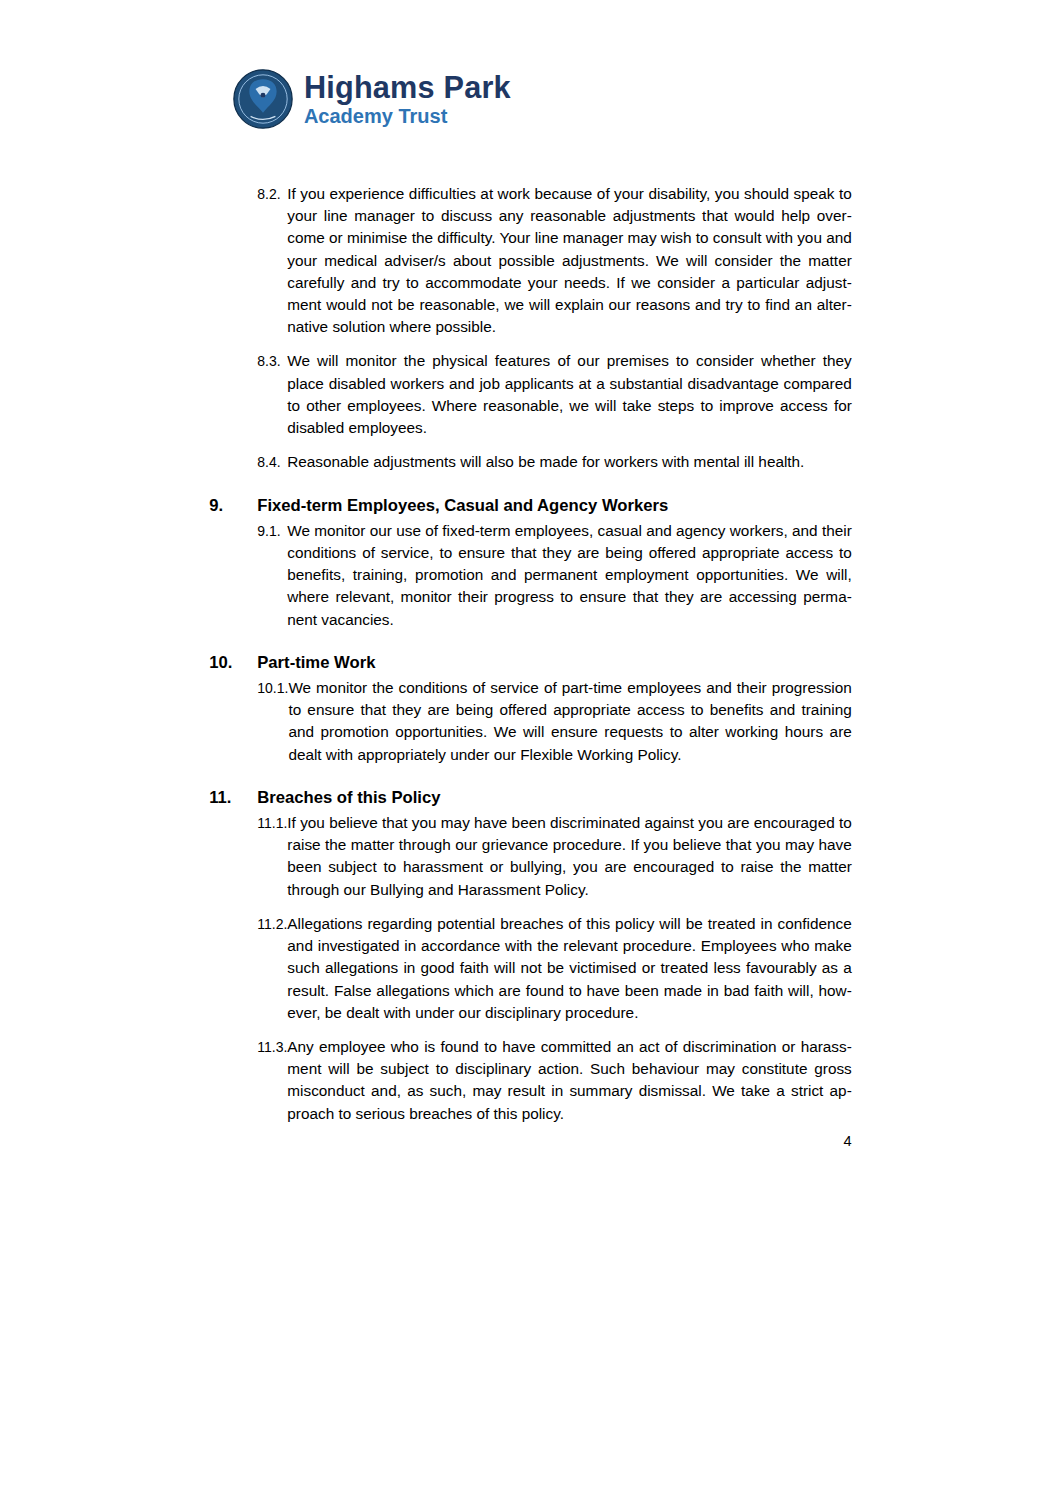Highams Park
Academy Trust
8.2.
If you experience difficulties at work because of your disability, you should speak to your line manager to discuss any reasonable adjustments that would help overcome or minimise the difficulty. Your line manager may wish to consult with you and your medical adviser/s about possible adjustments. We will consider the matter carefully and try to accommodate your needs. If we consider a particular adjustment would not be reasonable, we will explain our reasons and try to find an alternative solution where possible.
8.3.
We will monitor the physical features of our premises to consider whether they place disabled workers and job applicants at a substantial disadvantage compared to other employees. Where reasonable, we will take steps to improve access for disabled employees.
8.4.
Reasonable adjustments will also be made for workers with mental ill health.
9.
Fixed-term Employees, Casual and Agency Workers
9.1.
We monitor our use of fixed-term employees, casual and agency workers, and their conditions of service, to ensure that they are being offered appropriate access to benefits, training, promotion and permanent employment opportunities. We will, where relevant, monitor their progress to ensure that they are accessing permanent vacancies.
10.
Part-time Work
10.1.
We monitor the conditions of service of part-time employees and their progression to ensure that they are being offered appropriate access to benefits and training and promotion opportunities. We will ensure requests to alter working hours are dealt with appropriately under our Flexible Working Policy.
11.
Breaches of this Policy
11.1.
If you believe that you may have been discriminated against you are encouraged to raise the matter through our grievance procedure. If you believe that you may have been subject to harassment or bullying, you are encouraged to raise the matter through our Bullying and Harassment Policy.
11.2.
Allegations regarding potential breaches of this policy will be treated in confidence and investigated in accordance with the relevant procedure. Employees who make such allegations in good faith will not be victimised or treated less favourably as a result. False allegations which are found to have been made in bad faith will, however, be dealt with under our disciplinary procedure.
11.3.
Any employee who is found to have committed an act of discrimination or harassment will be subject to disciplinary action. Such behaviour may constitute gross misconduct and, as such, may result in summary dismissal. We take a strict approach to serious breaches of this policy.
4